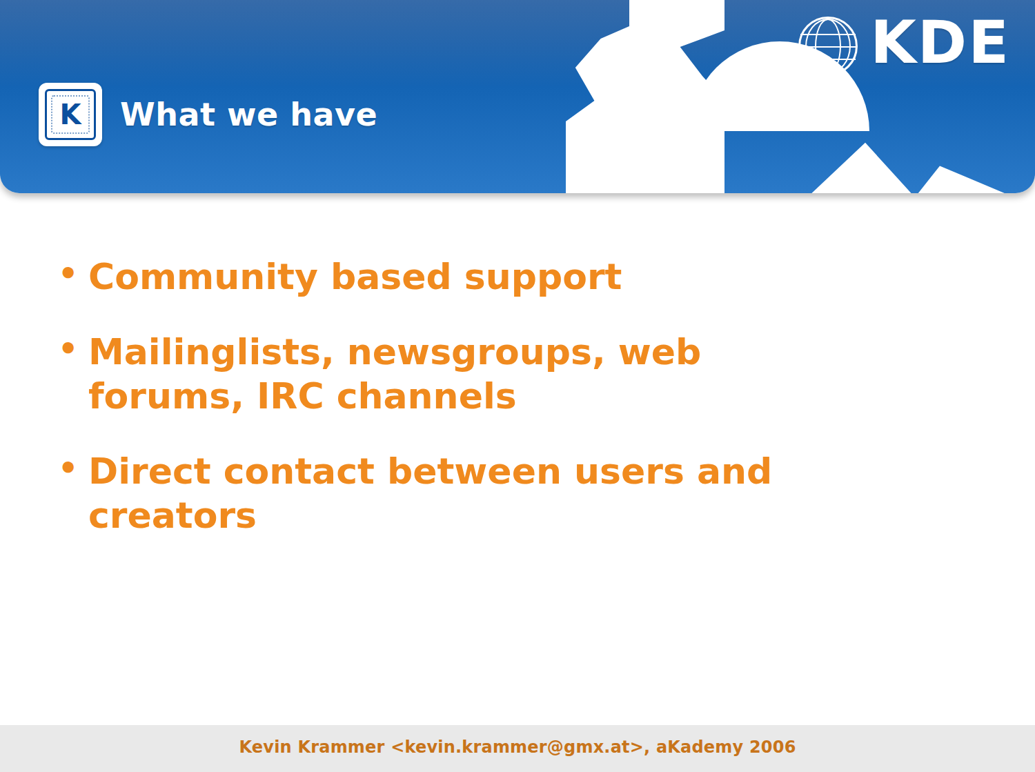KDE
K
What we have
Community based support
Mailinglists, newsgroups, web forums, IRC channels
Direct contact between users and creators
Kevin Krammer <kevin.krammer@gmx.at>, aKademy 2006